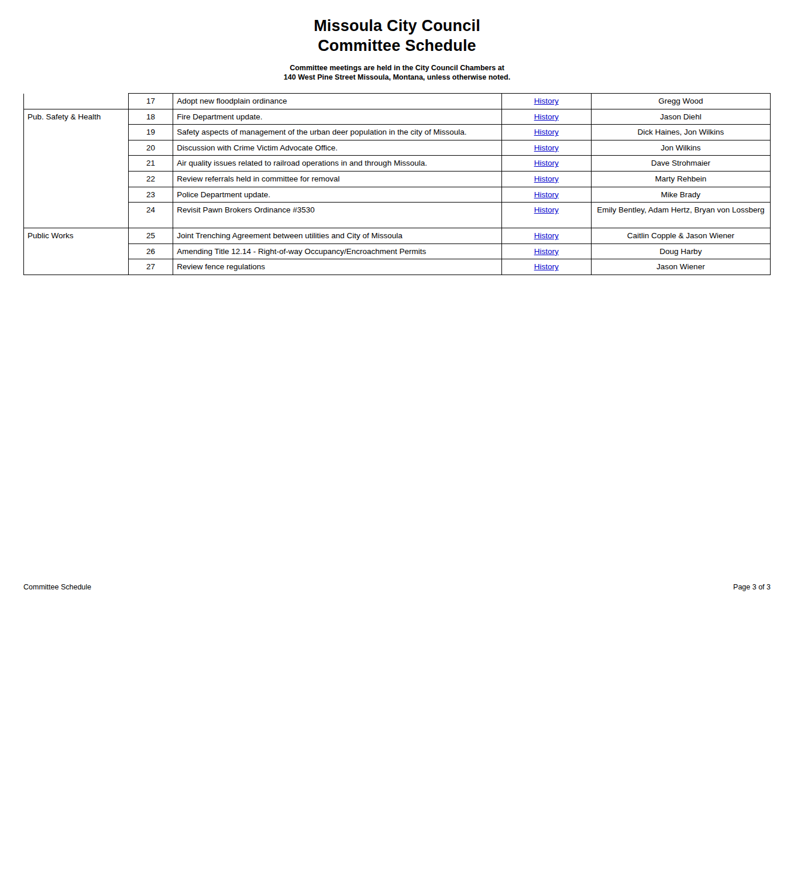Missoula City Council
Committee Schedule
Committee meetings are held in the City Council Chambers at
140 West Pine Street Missoula, Montana, unless otherwise noted.
| | 17 | Adopt new floodplain ordinance | History | Gregg Wood |
| Pub. Safety & Health | 18 | Fire Department update. | History | Jason Diehl |
| 19 | Safety aspects of management of the urban deer population in the city of Missoula. | History | Dick Haines, Jon Wilkins |
| 20 | Discussion with Crime Victim Advocate Office. | History | Jon Wilkins |
| 21 | Air quality issues related to railroad operations in and through Missoula. | History | Dave Strohmaier |
| 22 | Review referrals held in committee for removal | History | Marty Rehbein |
| 23 | Police Department update. | History | Mike Brady |
| 24 | Revisit Pawn Brokers Ordinance #3530 | History | Emily Bentley, Adam Hertz, Bryan von Lossberg |
| Public Works | 25 | Joint Trenching Agreement between utilities and City of Missoula | History | Caitlin Copple & Jason Wiener |
| 26 | Amending Title 12.14 - Right-of-way Occupancy/Encroachment Permits | History | Doug Harby |
| 27 | Review fence regulations | History | Jason Wiener |
Committee Schedule Page 3 of 3